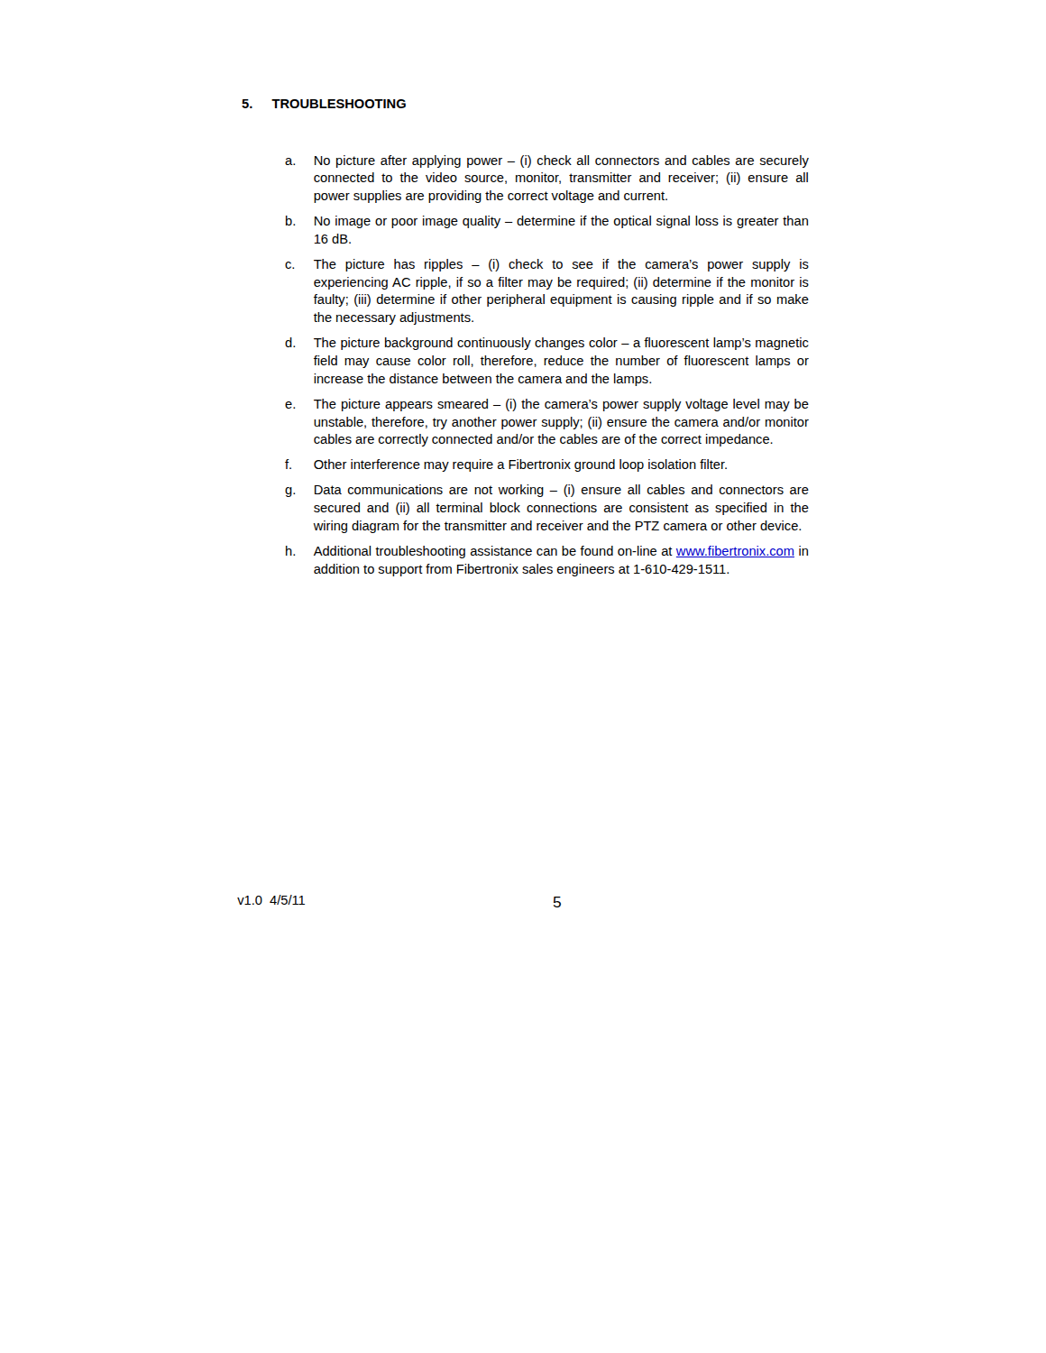5. TROUBLESHOOTING
a. No picture after applying power – (i) check all connectors and cables are securely connected to the video source, monitor, transmitter and receiver; (ii) ensure all power supplies are providing the correct voltage and current.
b. No image or poor image quality – determine if the optical signal loss is greater than 16 dB.
c. The picture has ripples – (i) check to see if the camera’s power supply is experiencing AC ripple, if so a filter may be required; (ii) determine if the monitor is faulty; (iii) determine if other peripheral equipment is causing ripple and if so make the necessary adjustments.
d. The picture background continuously changes color – a fluorescent lamp’s magnetic field may cause color roll, therefore, reduce the number of fluorescent lamps or increase the distance between the camera and the lamps.
e. The picture appears smeared – (i) the camera’s power supply voltage level may be unstable, therefore, try another power supply; (ii) ensure the camera and/or monitor cables are correctly connected and/or the cables are of the correct impedance.
f. Other interference may require a Fibertronix ground loop isolation filter.
g. Data communications are not working – (i) ensure all cables and connectors are secured and (ii) all terminal block connections are consistent as specified in the wiring diagram for the transmitter and receiver and the PTZ camera or other device.
h. Additional troubleshooting assistance can be found on-line at www.fibertronix.com in addition to support from Fibertronix sales engineers at 1-610-429-1511.
v1.0 4/5/11
5